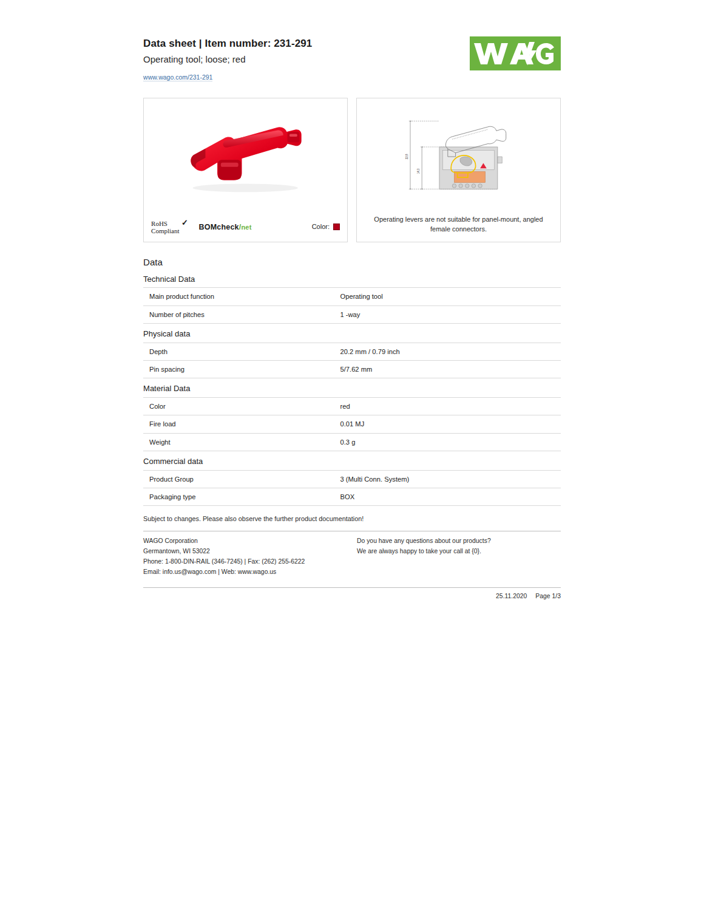Data sheet | Item number: 231-291
Operating tool; loose; red
www.wago.com/231-291
RoHS✓
Compliant
BOMcheck/net
Color:
22,8 14,3
Operating levers are not suitable for panel-mount, angled female connectors.
Data
Technical Data
| Main product function | Operating tool |
| Number of pitches | 1 -way |
Physical data
| Depth | 20.2 mm / 0.79 inch |
| Pin spacing | 5/7.62 mm |
Material Data
| Color | red |
| Fire load | 0.01 MJ |
| Weight | 0.3 g |
Commercial data
| Product Group | 3 (Multi Conn. System) |
| Packaging type | BOX |
Subject to changes. Please also observe the further product documentation!
WAGO Corporation
Germantown, WI 53022
Phone: 1-800-DIN-RAIL (346-7245) | Fax: (262) 255-6222
Email: info.us@wago.com | Web: www.wago.us
Do you have any questions about our products?
We are always happy to take your call at {0}.
25.11.2020 Page 1/3